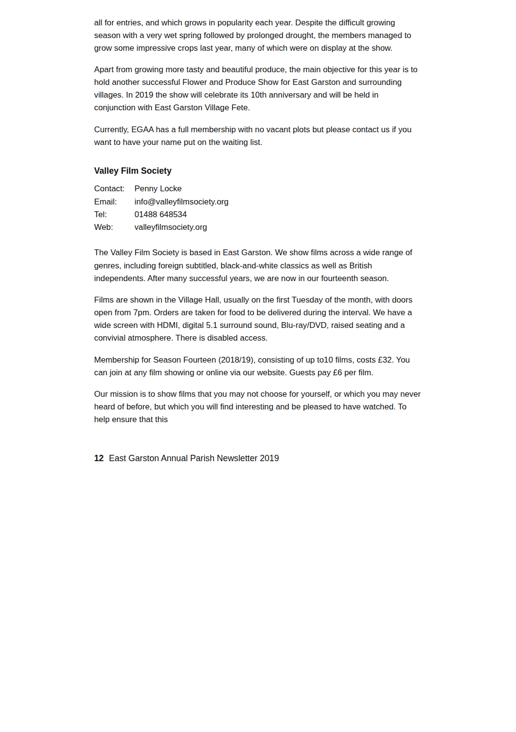all for entries, and which grows in popularity each year. Despite the difficult growing season with a very wet spring followed by prolonged drought, the members managed to grow some impressive crops last year, many of which were on display at the show.
Apart from growing more tasty and beautiful produce, the main objective for this year is to hold another successful Flower and Produce Show for East Garston and surrounding villages. In 2019 the show will celebrate its 10th anniversary and will be held in conjunction with East Garston Village Fete.
Currently, EGAA has a full membership with no vacant plots but please contact us if you want to have your name put on the waiting list.
Valley Film Society
Contact:
Penny Locke
Email:
info@valleyfilmsociety.org
Tel:
01488 648534
Web:
valleyfilmsociety.org
The Valley Film Society is based in East Garston. We show films across a wide range of genres, including foreign subtitled, black-and-white classics as well as British independents. After many successful years, we are now in our fourteenth season.
Films are shown in the Village Hall, usually on the first Tuesday of the month, with doors open from 7pm. Orders are taken for food to be delivered during the interval. We have a wide screen with HDMI, digital 5.1 surround sound, Blu-ray/DVD, raised seating and a convivial atmosphere. There is disabled access.
Membership for Season Fourteen (2018/19), consisting of up to10 films, costs £32. You can join at any film showing or online via our website. Guests pay £6 per film.
Our mission is to show films that you may not choose for yourself, or which you may never heard of before, but which you will find interesting and be pleased to have watched. To help ensure that this
12 East Garston Annual Parish Newsletter 2019